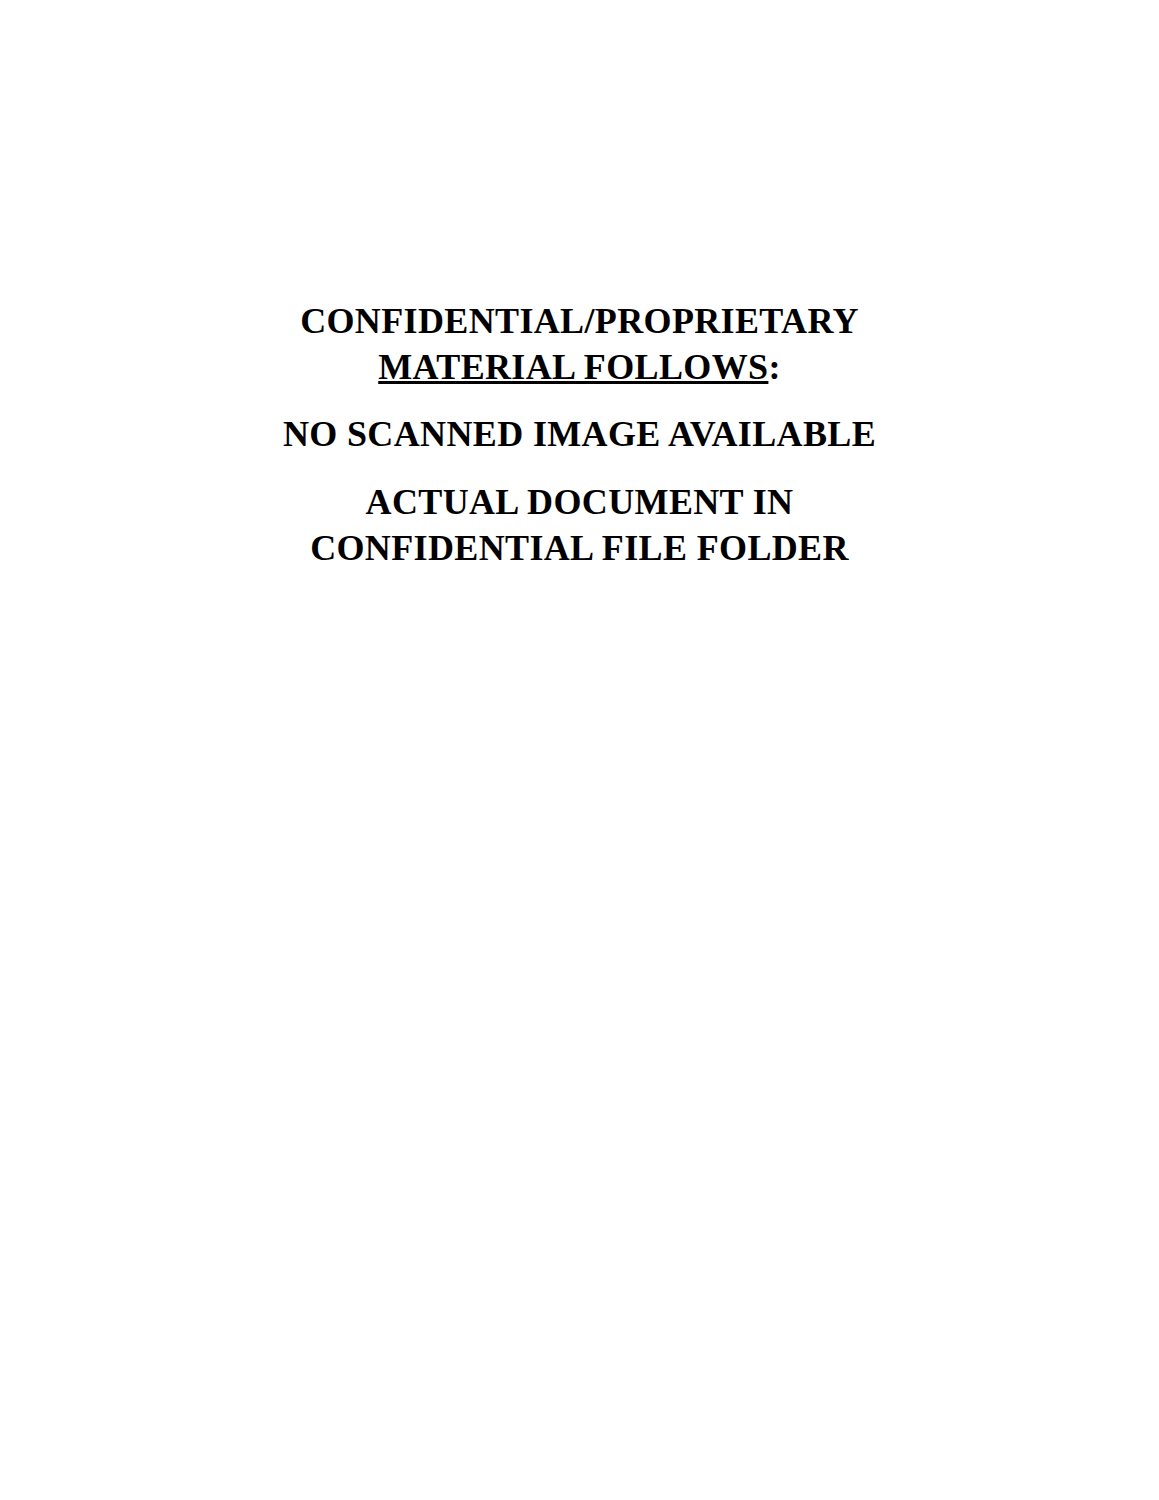CONFIDENTIAL/PROPRIETARY
MATERIAL FOLLOWS:
NO SCANNED IMAGE AVAILABLE
ACTUAL DOCUMENT IN
CONFIDENTIAL FILE FOLDER